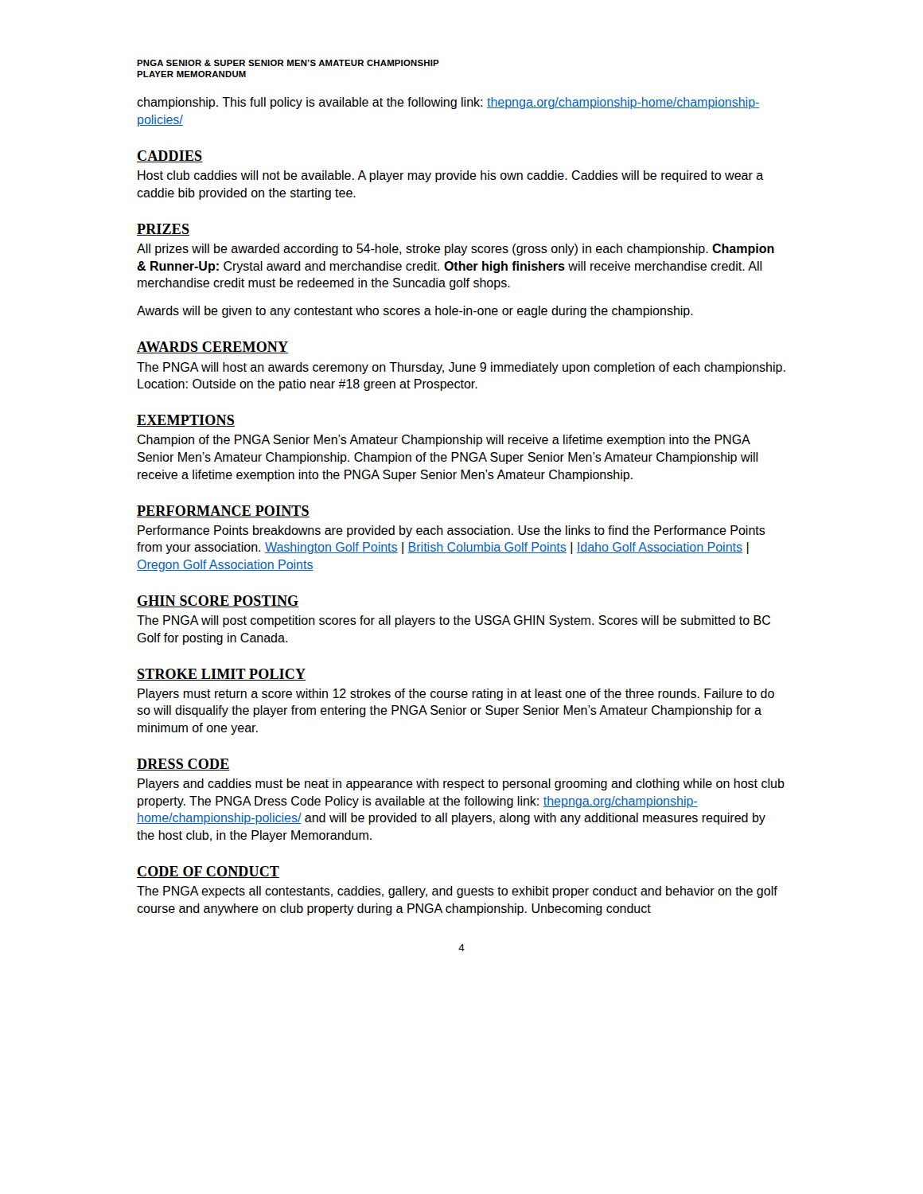PNGA SENIOR & SUPER SENIOR MEN’S AMATEUR CHAMPIONSHIP
PLAYER MEMORANDUM
championship. This full policy is available at the following link: thepnga.org/championship-home/championship-policies/
CADDIES
Host club caddies will not be available. A player may provide his own caddie. Caddies will be required to wear a caddie bib provided on the starting tee.
PRIZES
All prizes will be awarded according to 54-hole, stroke play scores (gross only) in each championship. Champion & Runner-Up: Crystal award and merchandise credit. Other high finishers will receive merchandise credit. All merchandise credit must be redeemed in the Suncadia golf shops.
Awards will be given to any contestant who scores a hole-in-one or eagle during the championship.
AWARDS CEREMONY
The PNGA will host an awards ceremony on Thursday, June 9 immediately upon completion of each championship. Location: Outside on the patio near #18 green at Prospector.
EXEMPTIONS
Champion of the PNGA Senior Men’s Amateur Championship will receive a lifetime exemption into the PNGA Senior Men’s Amateur Championship. Champion of the PNGA Super Senior Men’s Amateur Championship will receive a lifetime exemption into the PNGA Super Senior Men’s Amateur Championship.
PERFORMANCE POINTS
Performance Points breakdowns are provided by each association. Use the links to find the Performance Points from your association. Washington Golf Points | British Columbia Golf Points | Idaho Golf Association Points | Oregon Golf Association Points
GHIN SCORE POSTING
The PNGA will post competition scores for all players to the USGA GHIN System. Scores will be submitted to BC Golf for posting in Canada.
STROKE LIMIT POLICY
Players must return a score within 12 strokes of the course rating in at least one of the three rounds. Failure to do so will disqualify the player from entering the PNGA Senior or Super Senior Men’s Amateur Championship for a minimum of one year.
DRESS CODE
Players and caddies must be neat in appearance with respect to personal grooming and clothing while on host club property. The PNGA Dress Code Policy is available at the following link: thepnga.org/championship-home/championship-policies/ and will be provided to all players, along with any additional measures required by the host club, in the Player Memorandum.
CODE OF CONDUCT
The PNGA expects all contestants, caddies, gallery, and guests to exhibit proper conduct and behavior on the golf course and anywhere on club property during a PNGA championship. Unbecoming conduct
4